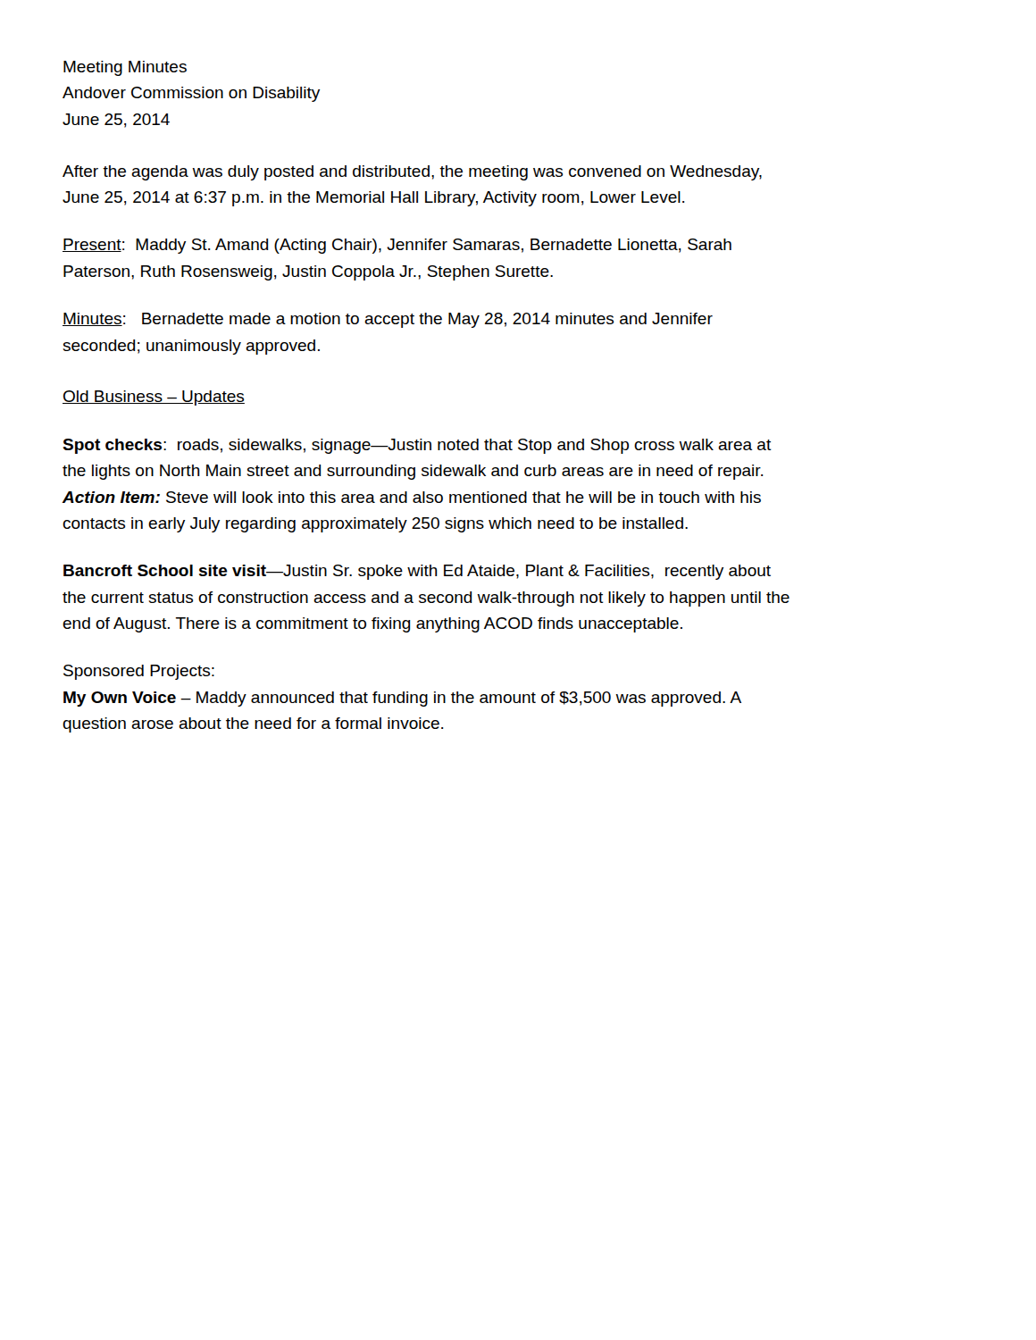Meeting Minutes
Andover Commission on Disability
June 25, 2014
After the agenda was duly posted and distributed, the meeting was convened on Wednesday, June 25, 2014 at 6:37 p.m. in the Memorial Hall Library, Activity room, Lower Level.
Present: Maddy St. Amand (Acting Chair), Jennifer Samaras, Bernadette Lionetta, Sarah Paterson, Ruth Rosensweig, Justin Coppola Jr., Stephen Surette.
Minutes: Bernadette made a motion to accept the May 28, 2014 minutes and Jennifer seconded; unanimously approved.
Old Business – Updates
Spot checks: roads, sidewalks, signage—Justin noted that Stop and Shop cross walk area at the lights on North Main street and surrounding sidewalk and curb areas are in need of repair. Action Item: Steve will look into this area and also mentioned that he will be in touch with his contacts in early July regarding approximately 250 signs which need to be installed.
Bancroft School site visit—Justin Sr. spoke with Ed Ataide, Plant & Facilities, recently about the current status of construction access and a second walk-through not likely to happen until the end of August. There is a commitment to fixing anything ACOD finds unacceptable.
Sponsored Projects:
My Own Voice – Maddy announced that funding in the amount of $3,500 was approved. A question arose about the need for a formal invoice.